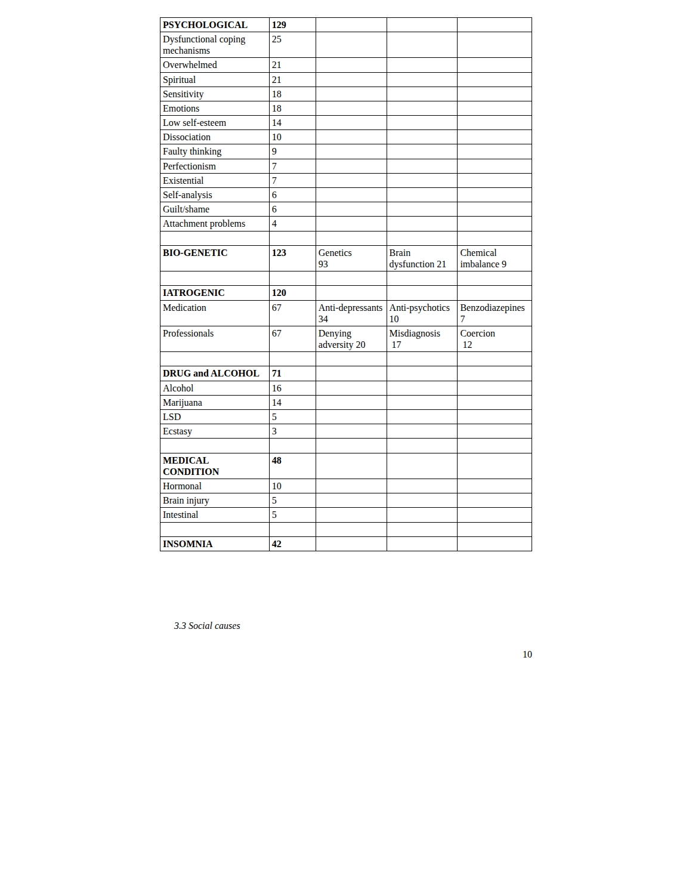| PSYCHOLOGICAL | 129 | | | |
| Dysfunctional coping mechanisms | 25 | | | |
| Overwhelmed | 21 | | | |
| Spiritual | 21 | | | |
| Sensitivity | 18 | | | |
| Emotions | 18 | | | |
| Low self-esteem | 14 | | | |
| Dissociation | 10 | | | |
| Faulty thinking | 9 | | | |
| Perfectionism | 7 | | | |
| Existential | 7 | | | |
| Self-analysis | 6 | | | |
| Guilt/shame | 6 | | | |
| Attachment problems | 4 | | | |
| BIO-GENETIC | 123 | Genetics 93 | Brain dysfunction 21 | Chemical imbalance 9 |
| IATROGENIC | 120 | | | |
| Medication | 67 | Anti-depressants 34 | Anti-psychotics 10 | Benzodiazepines 7 |
| Professionals | 67 | Denying adversity 20 | Misdiagnosis 17 | Coercion 12 |
| DRUG and ALCOHOL | 71 | | | |
| Alcohol | 16 | | | |
| Marijuana | 14 | | | |
| LSD | 5 | | | |
| Ecstasy | 3 | | | |
| MEDICAL CONDITION | 48 | | | |
| Hormonal | 10 | | | |
| Brain injury | 5 | | | |
| Intestinal | 5 | | | |
| INSOMNIA | 42 | | | |
3.3 Social causes
10